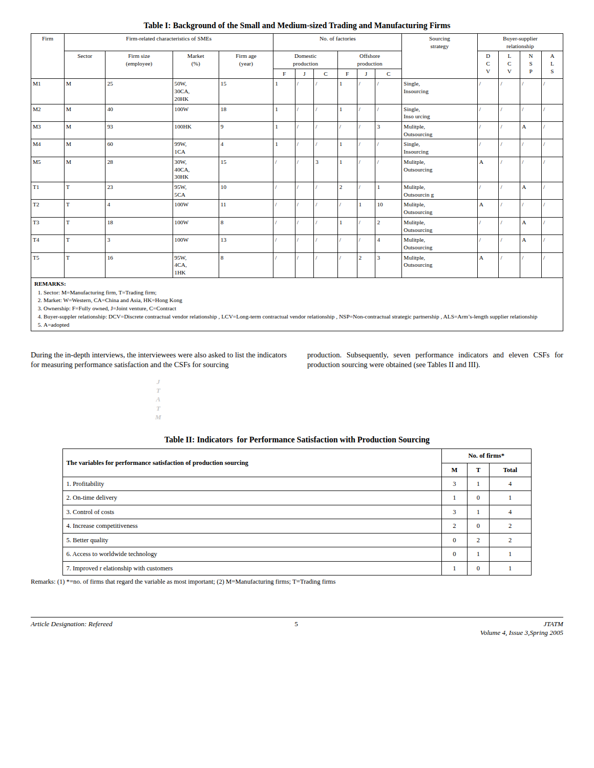Table I: Background of the Small and Medium-sized Trading and Manufacturing Firms
| Firm | Firm-related characteristics of SMEs | No. of factories | Sourcing strategy | Buyer-supplier relationship |
| --- | --- | --- | --- | --- |
| Sector | Firm size (employee) | Market (%) | Firm age (year) | Domestic production | Offshore production | D C V | L C V | N S P | A L S |
| F | J | C | F | J | C |
| M1 | M | 25 | 50W, 30CA, 20HK | 15 | 1 | / | / | 1 | / | / | Single, Insourcing | / | / | / | / |
| M2 | M | 40 | 100W | 18 | 1 | / | / | 1 | / | / | Single, Inso urcing | / | / | / | / |
| M3 | M | 93 | 100HK | 9 | 1 | / | / | / | / | 3 | Mulitple, Outsourcing | / | / | A | / |
| M4 | M | 60 | 99W, 1CA | 4 | 1 | / | / | 1 | / | / | Single, Insourcing | / | / | / | / |
| M5 | M | 28 | 30W, 40CA, 30HK | 15 | / | / | 3 | 1 | / | / | Mulitple, Outsourcing | A | / | / | / |
| T1 | T | 23 | 95W, 5CA | 10 | / | / | / | 2 | / | 1 | Mulitple, Outsourcin g | / | / | A | / |
| T2 | T | 4 | 100W | 11 | / | / | / | / | 1 | 10 | Mulitple, Outsourcing | A | / | / | / |
| T3 | T | 18 | 100W | 8 | / | / | / | 1 | / | 2 | Mulitple, Outsourcing | / | / | A | / |
| T4 | T | 3 | 100W | 13 | / | / | / | / | / | 4 | Mulitple, Outsourcing | / | / | A | / |
| T5 | T | 16 | 95W, 4CA, 1HK | 8 | / | / | / | / | 2 | 3 | Mulitple, Outsourcing | A | / | / | / |
REMARKS:
Sector: M=Manufacturing firm, T=Trading firm;
Market: W=Western, CA=China and Asia, HK=Hong Kong
Ownership: F=Fully owned, J=Joint venture, C=Contract
Buyer-suppler relationship: DCV=Discrete contractual vendor relationship , LCV=Long-term contractual vendor relationship , NSP=Non-contractual strategic partnership , ALS=Arm’s-length supplier relationship
A=adopted
During the in-depth interviews, the interviewees were also asked to list the indicators for measuring performance satisfaction and the CSFs for sourcing
J
T
A
T
M
production. Subsequently, seven performance indicators and eleven CSFs for production sourcing were obtained (see Tables II and III).
Table II: Indicators for Performance Satisfaction with Production Sourcing
| The variables for performance satisfaction of production sourcing | No. of firms* |
| --- | --- |
| M | T | Total |
| 1. Profitability | 3 | 1 | 4 |
| 2. On-time delivery | 1 | 0 | 1 |
| 3. Control of costs | 3 | 1 | 4 |
| 4. Increase competitiveness | 2 | 0 | 2 |
| 5. Better quality | 0 | 2 | 2 |
| 6. Access to worldwide technology | 0 | 1 | 1 |
| 7. Improved r elationship with customers | 1 | 0 | 1 |
Remarks: (1) *=no. of firms that regard the variable as most important; (2) M=Manufacturing firms; T=Trading firms
Article Designation: Refereed
5
JTATM
Volume 4, Issue 3,Spring 2005